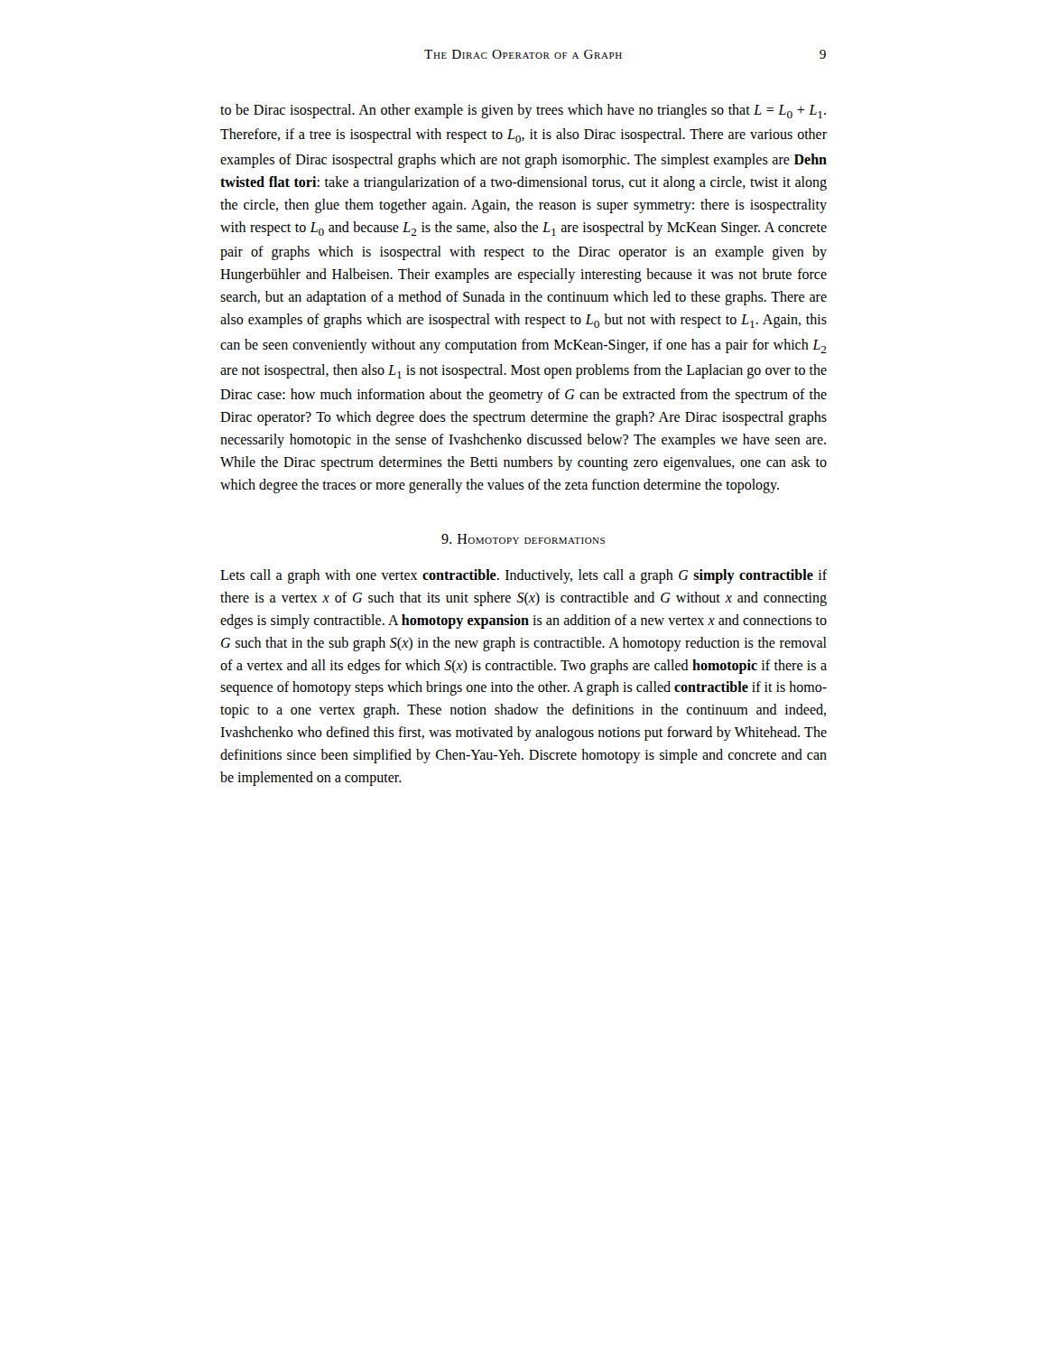The Dirac Operator of a Graph 9
to be Dirac isospectral. An other example is given by trees which have no triangles so that L = L0 + L1. Therefore, if a tree is isospectral with respect to L0, it is also Dirac isospectral. There are various other examples of Dirac isospectral graphs which are not graph isomorphic. The simplest examples are Dehn twisted flat tori: take a triangularization of a two-dimensional torus, cut it along a circle, twist it along the circle, then glue them together again. Again, the reason is super symmetry: there is isospectrality with respect to L0 and because L2 is the same, also the L1 are isospectral by McKean Singer. A concrete pair of graphs which is isospectral with respect to the Dirac operator is an example given by Hungerbühler and Halbeisen. Their examples are especially interesting because it was not brute force search, but an adaptation of a method of Sunada in the continuum which led to these graphs. There are also examples of graphs which are isospectral with respect to L0 but not with respect to L1. Again, this can be seen conveniently without any computation from McKean-Singer, if one has a pair for which L2 are not isospectral, then also L1 is not isospectral. Most open problems from the Laplacian go over to the Dirac case: how much information about the geometry of G can be extracted from the spectrum of the Dirac operator? To which degree does the spectrum determine the graph? Are Dirac isospectral graphs necessarily homotopic in the sense of Ivashchenko discussed below? The examples we have seen are. While the Dirac spectrum determines the Betti numbers by counting zero eigenvalues, one can ask to which degree the traces or more generally the values of the zeta function determine the topology.
9. Homotopy deformations
Lets call a graph with one vertex contractible. Inductively, lets call a graph G simply contractible if there is a vertex x of G such that its unit sphere S(x) is contractible and G without x and connecting edges is simply contractible. A homotopy expansion is an addition of a new vertex x and connections to G such that in the sub graph S(x) in the new graph is contractible. A homotopy reduction is the removal of a vertex and all its edges for which S(x) is contractible. Two graphs are called homotopic if there is a sequence of homotopy steps which brings one into the other. A graph is called contractible if it is homotopic to a one vertex graph. These notion shadow the definitions in the continuum and indeed, Ivashchenko who defined this first, was motivated by analogous notions put forward by Whitehead. The definitions since been simplified by Chen-Yau-Yeh. Discrete homotopy is simple and concrete and can be implemented on a computer.